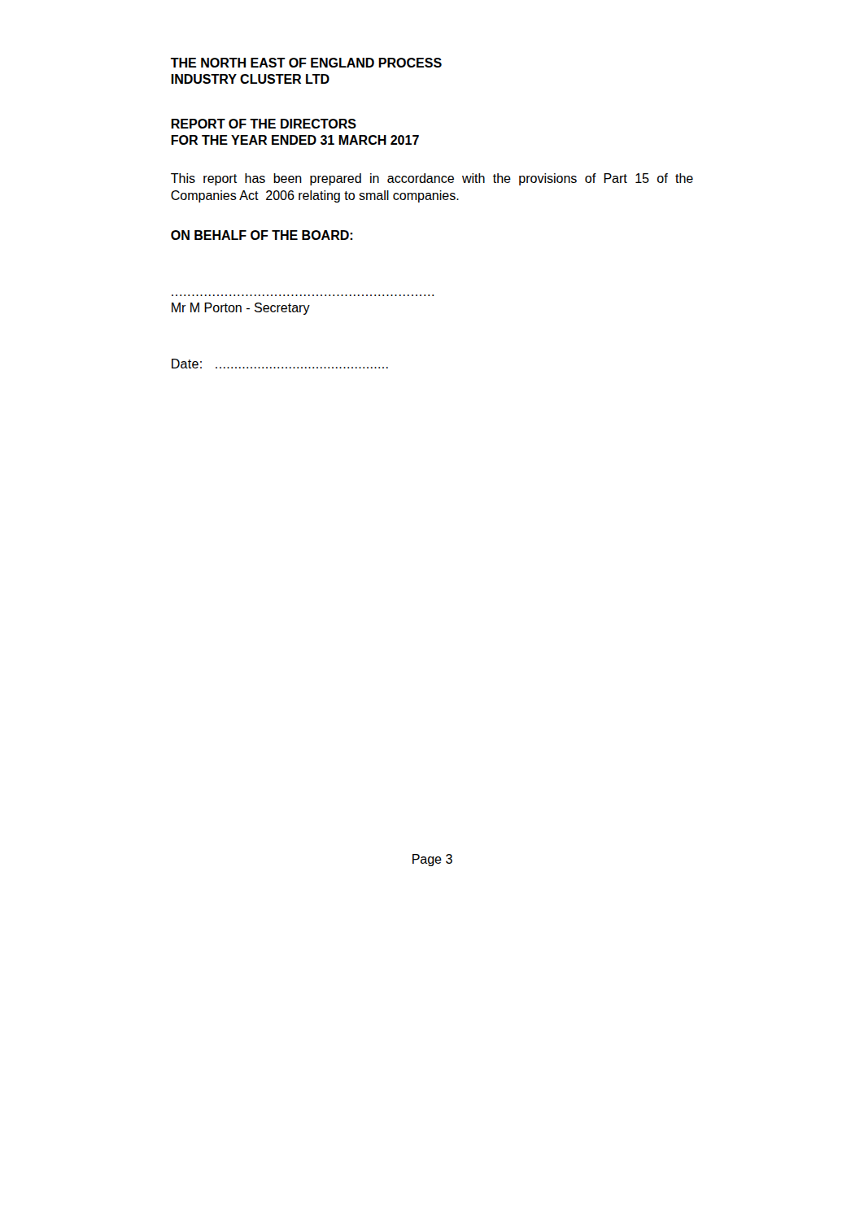THE NORTH EAST OF ENGLAND PROCESS
INDUSTRY CLUSTER LTD
REPORT OF THE DIRECTORS
FOR THE YEAR ENDED 31 MARCH 2017
This report has been prepared in accordance with the provisions of Part 15 of the Companies Act 2006 relating to small companies.
ON BEHALF OF THE BOARD:
................................................................
Mr M Porton - Secretary
Date: .............................................
Page 3